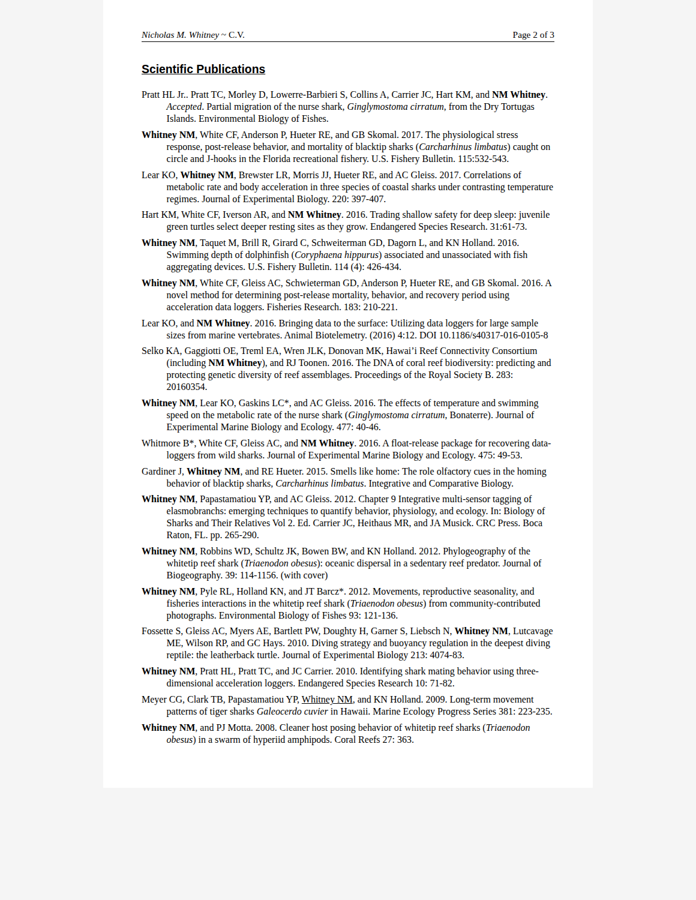Nicholas M. Whitney ~ C.V. Page 2 of 3
Scientific Publications
Pratt HL Jr.. Pratt TC, Morley D, Lowerre-Barbieri S, Collins A, Carrier JC, Hart KM, and NM Whitney. Accepted. Partial migration of the nurse shark, Ginglymostoma cirratum, from the Dry Tortugas Islands. Environmental Biology of Fishes.
Whitney NM, White CF, Anderson P, Hueter RE, and GB Skomal. 2017. The physiological stress response, post-release behavior, and mortality of blacktip sharks (Carcharhinus limbatus) caught on circle and J-hooks in the Florida recreational fishery. U.S. Fishery Bulletin. 115:532-543.
Lear KO, Whitney NM, Brewster LR, Morris JJ, Hueter RE, and AC Gleiss. 2017. Correlations of metabolic rate and body acceleration in three species of coastal sharks under contrasting temperature regimes. Journal of Experimental Biology. 220: 397-407.
Hart KM, White CF, Iverson AR, and NM Whitney. 2016. Trading shallow safety for deep sleep: juvenile green turtles select deeper resting sites as they grow. Endangered Species Research. 31:61-73.
Whitney NM, Taquet M, Brill R, Girard C, Schweiterman GD, Dagorn L, and KN Holland. 2016. Swimming depth of dolphinfish (Coryphaena hippurus) associated and unassociated with fish aggregating devices. U.S. Fishery Bulletin. 114 (4): 426-434.
Whitney NM, White CF, Gleiss AC, Schwieterman GD, Anderson P, Hueter RE, and GB Skomal. 2016. A novel method for determining post-release mortality, behavior, and recovery period using acceleration data loggers. Fisheries Research. 183: 210-221.
Lear KO, and NM Whitney. 2016. Bringing data to the surface: Utilizing data loggers for large sample sizes from marine vertebrates. Animal Biotelemetry. (2016) 4:12. DOI 10.1186/s40317-016-0105-8
Selko KA, Gaggiotti OE, Treml EA, Wren JLK, Donovan MK, Hawai’i Reef Connectivity Consortium (including NM Whitney), and RJ Toonen. 2016. The DNA of coral reef biodiversity: predicting and protecting genetic diversity of reef assemblages. Proceedings of the Royal Society B. 283: 20160354.
Whitney NM, Lear KO, Gaskins LC*, and AC Gleiss. 2016. The effects of temperature and swimming speed on the metabolic rate of the nurse shark (Ginglymostoma cirratum, Bonaterre). Journal of Experimental Marine Biology and Ecology. 477: 40-46.
Whitmore B*, White CF, Gleiss AC, and NM Whitney. 2016. A float-release package for recovering data-loggers from wild sharks. Journal of Experimental Marine Biology and Ecology. 475: 49-53.
Gardiner J, Whitney NM, and RE Hueter. 2015. Smells like home: The role olfactory cues in the homing behavior of blacktip sharks, Carcharhinus limbatus. Integrative and Comparative Biology.
Whitney NM, Papastamatiou YP, and AC Gleiss. 2012. Chapter 9 Integrative multi-sensor tagging of elasmobranchs: emerging techniques to quantify behavior, physiology, and ecology. In: Biology of Sharks and Their Relatives Vol 2. Ed. Carrier JC, Heithaus MR, and JA Musick. CRC Press. Boca Raton, FL. pp. 265-290.
Whitney NM, Robbins WD, Schultz JK, Bowen BW, and KN Holland. 2012. Phylogeography of the whitetip reef shark (Triaenodon obesus): oceanic dispersal in a sedentary reef predator. Journal of Biogeography. 39: 114-1156. (with cover)
Whitney NM, Pyle RL, Holland KN, and JT Barcz*. 2012. Movements, reproductive seasonality, and fisheries interactions in the whitetip reef shark (Triaenodon obesus) from community-contributed photographs. Environmental Biology of Fishes 93: 121-136.
Fossette S, Gleiss AC, Myers AE, Bartlett PW, Doughty H, Garner S, Liebsch N, Whitney NM, Lutcavage ME, Wilson RP, and GC Hays. 2010. Diving strategy and buoyancy regulation in the deepest diving reptile: the leatherback turtle. Journal of Experimental Biology 213: 4074-83.
Whitney NM, Pratt HL, Pratt TC, and JC Carrier. 2010. Identifying shark mating behavior using three-dimensional acceleration loggers. Endangered Species Research 10: 71-82.
Meyer CG, Clark TB, Papastamatiou YP, Whitney NM, and KN Holland. 2009. Long-term movement patterns of tiger sharks Galeocerdo cuvier in Hawaii. Marine Ecology Progress Series 381: 223-235.
Whitney NM, and PJ Motta. 2008. Cleaner host posing behavior of whitetip reef sharks (Triaenodon obesus) in a swarm of hyperiid amphipods. Coral Reefs 27: 363.